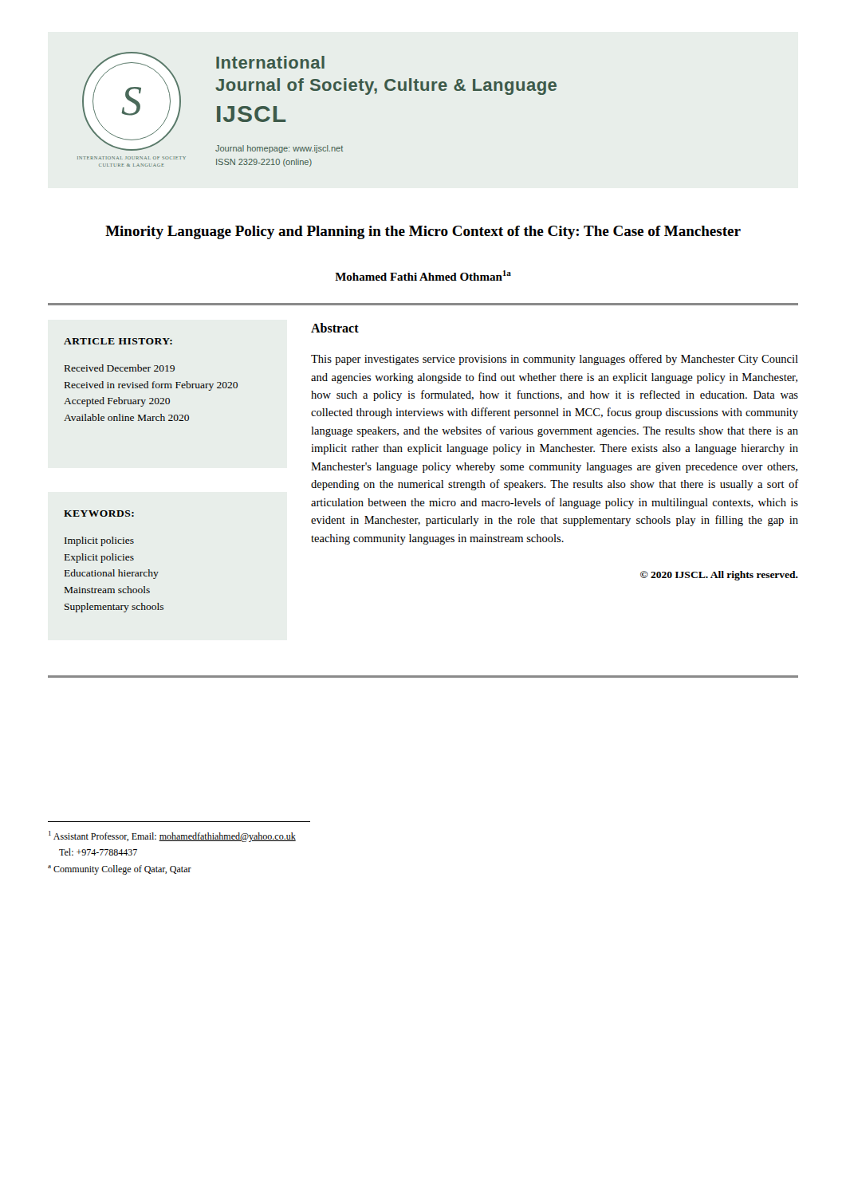S
International Journal of Society Culture & Language
International
Journal of Society, Culture & Language
IJSCL
Journal homepage: www.ijscl.net
ISSN 2329-2210 (online)
Minority Language Policy and Planning in the Micro Context of the City: The Case of Manchester
Mohamed Fathi Ahmed Othman1a
ARTICLE HISTORY:
Received December 2019
Received in revised form February 2020
Accepted February 2020
Available online March 2020
KEYWORDS:
Implicit policies
Explicit policies
Educational hierarchy
Mainstream schools
Supplementary schools
Abstract
This paper investigates service provisions in community languages offered by Manchester City Council and agencies working alongside to find out whether there is an explicit language policy in Manchester, how such a policy is formulated, how it functions, and how it is reflected in education. Data was collected through interviews with different personnel in MCC, focus group discussions with community language speakers, and the websites of various government agencies. The results show that there is an implicit rather than explicit language policy in Manchester. There exists also a language hierarchy in Manchester's language policy whereby some community languages are given precedence over others, depending on the numerical strength of speakers. The results also show that there is usually a sort of articulation between the micro and macro-levels of language policy in multilingual contexts, which is evident in Manchester, particularly in the role that supplementary schools play in filling the gap in teaching community languages in mainstream schools.
© 2020 IJSCL. All rights reserved.
1 Assistant Professor, Email: mohamedfathiahmed@yahoo.co.uk
Tel: +974-77884437
a Community College of Qatar, Qatar